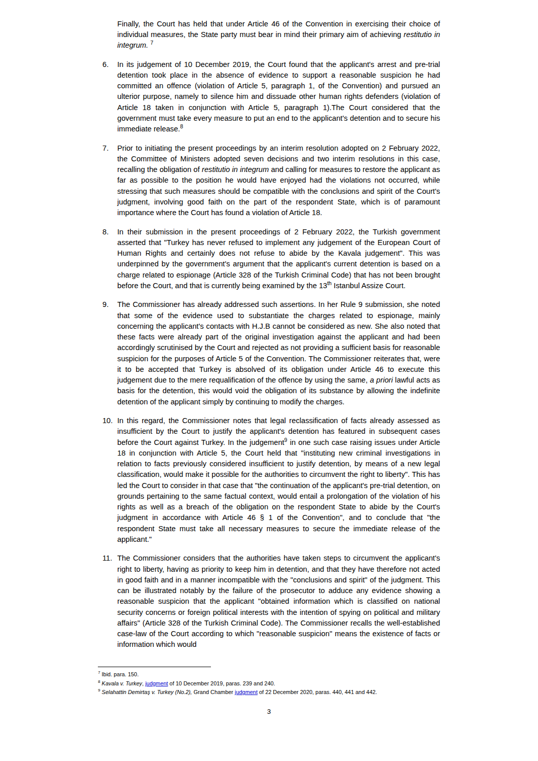Finally, the Court has held that under Article 46 of the Convention in exercising their choice of individual measures, the State party must bear in mind their primary aim of achieving restitutio in integrum. 7
In its judgement of 10 December 2019, the Court found that the applicant's arrest and pre-trial detention took place in the absence of evidence to support a reasonable suspicion he had committed an offence (violation of Article 5, paragraph 1, of the Convention) and pursued an ulterior purpose, namely to silence him and dissuade other human rights defenders (violation of Article 18 taken in conjunction with Article 5, paragraph 1).The Court considered that the government must take every measure to put an end to the applicant's detention and to secure his immediate release.8
Prior to initiating the present proceedings by an interim resolution adopted on 2 February 2022, the Committee of Ministers adopted seven decisions and two interim resolutions in this case, recalling the obligation of restitutio in integrum and calling for measures to restore the applicant as far as possible to the position he would have enjoyed had the violations not occurred, while stressing that such measures should be compatible with the conclusions and spirit of the Court's judgment, involving good faith on the part of the respondent State, which is of paramount importance where the Court has found a violation of Article 18.
In their submission in the present proceedings of 2 February 2022, the Turkish government asserted that "Turkey has never refused to implement any judgement of the European Court of Human Rights and certainly does not refuse to abide by the Kavala judgement". This was underpinned by the government's argument that the applicant's current detention is based on a charge related to espionage (Article 328 of the Turkish Criminal Code) that has not been brought before the Court, and that is currently being examined by the 13th Istanbul Assize Court.
The Commissioner has already addressed such assertions. In her Rule 9 submission, she noted that some of the evidence used to substantiate the charges related to espionage, mainly concerning the applicant's contacts with H.J.B cannot be considered as new. She also noted that these facts were already part of the original investigation against the applicant and had been accordingly scrutinised by the Court and rejected as not providing a sufficient basis for reasonable suspicion for the purposes of Article 5 of the Convention. The Commissioner reiterates that, were it to be accepted that Turkey is absolved of its obligation under Article 46 to execute this judgement due to the mere requalification of the offence by using the same, a priori lawful acts as basis for the detention, this would void the obligation of its substance by allowing the indefinite detention of the applicant simply by continuing to modify the charges.
In this regard, the Commissioner notes that legal reclassification of facts already assessed as insufficient by the Court to justify the applicant's detention has featured in subsequent cases before the Court against Turkey. In the judgement9 in one such case raising issues under Article 18 in conjunction with Article 5, the Court held that "instituting new criminal investigations in relation to facts previously considered insufficient to justify detention, by means of a new legal classification, would make it possible for the authorities to circumvent the right to liberty". This has led the Court to consider in that case that "the continuation of the applicant's pre-trial detention, on grounds pertaining to the same factual context, would entail a prolongation of the violation of his rights as well as a breach of the obligation on the respondent State to abide by the Court's judgment in accordance with Article 46 § 1 of the Convention", and to conclude that "the respondent State must take all necessary measures to secure the immediate release of the applicant."
The Commissioner considers that the authorities have taken steps to circumvent the applicant's right to liberty, having as priority to keep him in detention, and that they have therefore not acted in good faith and in a manner incompatible with the "conclusions and spirit" of the judgment. This can be illustrated notably by the failure of the prosecutor to adduce any evidence showing a reasonable suspicion that the applicant "obtained information which is classified on national security concerns or foreign political interests with the intention of spying on political and military affairs" (Article 328 of the Turkish Criminal Code). The Commissioner recalls the well-established case-law of the Court according to which "reasonable suspicion" means the existence of facts or information which would
7 Ibid. para. 150.
8 Kavala v. Turkey, judgment of 10 December 2019, paras. 239 and 240.
9 Selahattin Demirtaş v. Turkey (No.2), Grand Chamber judgment of 22 December 2020, paras. 440, 441 and 442.
3